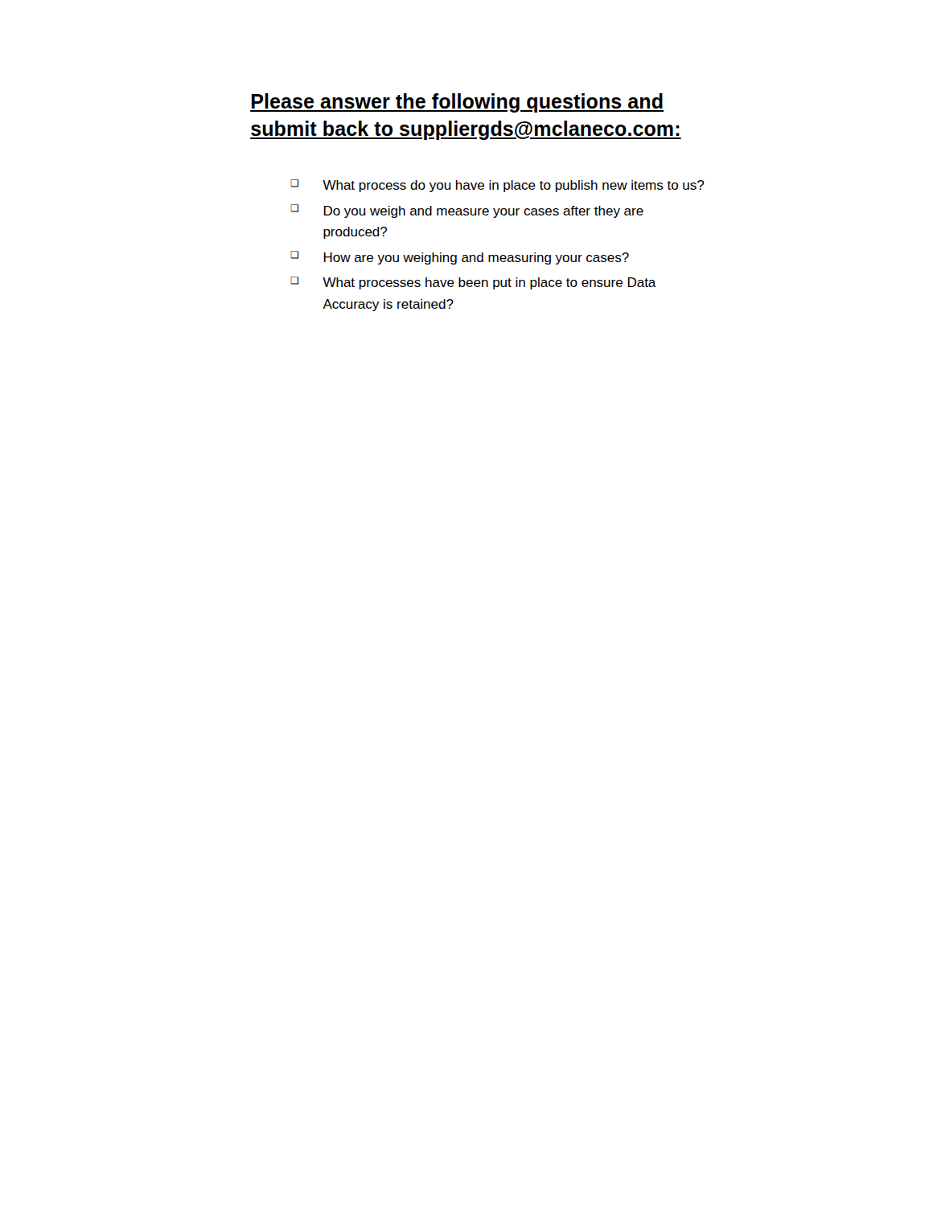Please answer the following questions and submit back to suppliergds@mclaneco.com:
What process do you have in place to publish new items to us?
Do you weigh and measure your cases after they are produced?
How are you weighing and measuring your cases?
What processes have been put in place to ensure Data Accuracy is retained?